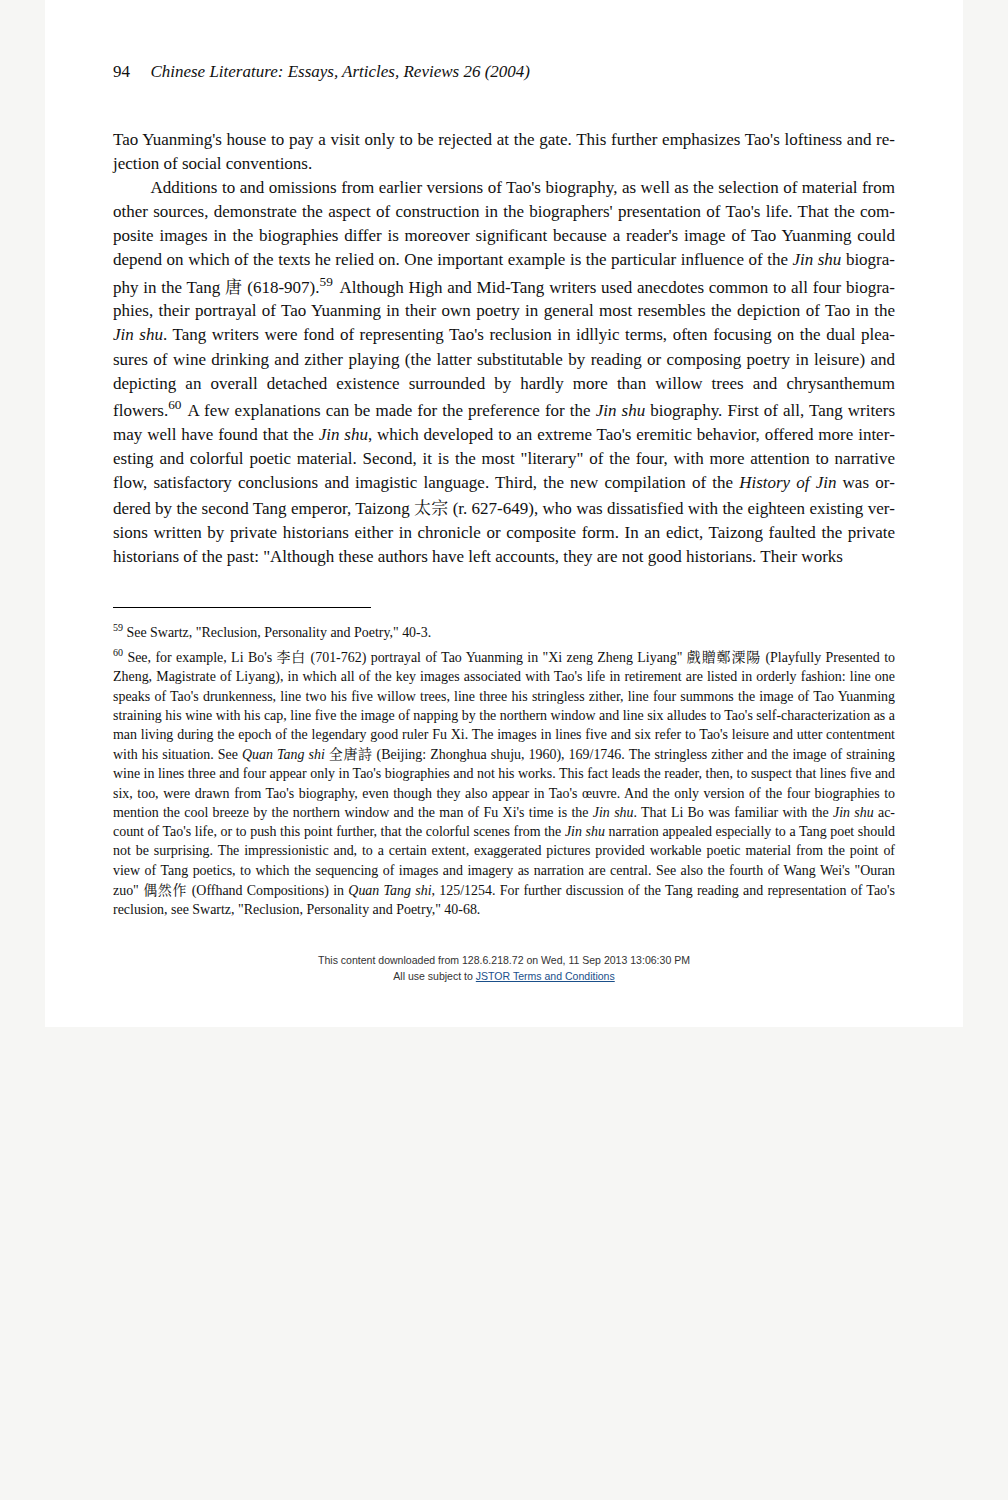94 Chinese Literature: Essays, Articles, Reviews 26 (2004)
Tao Yuanming's house to pay a visit only to be rejected at the gate. This further emphasizes Tao's loftiness and rejection of social conventions.
Additions to and omissions from earlier versions of Tao's biography, as well as the selection of material from other sources, demonstrate the aspect of construction in the biographers' presentation of Tao's life. That the composite images in the biographies differ is moreover significant because a reader's image of Tao Yuanming could depend on which of the texts he relied on. One important example is the particular influence of the Jin shu biography in the Tang 唐 (618-907).59 Although High and Mid-Tang writers used anecdotes common to all four biographies, their portrayal of Tao Yuanming in their own poetry in general most resembles the depiction of Tao in the Jin shu. Tang writers were fond of representing Tao's reclusion in idllyic terms, often focusing on the dual pleasures of wine drinking and zither playing (the latter substitutable by reading or composing poetry in leisure) and depicting an overall detached existence surrounded by hardly more than willow trees and chrysanthemum flowers.60 A few explanations can be made for the preference for the Jin shu biography. First of all, Tang writers may well have found that the Jin shu, which developed to an extreme Tao's eremitic behavior, offered more interesting and colorful poetic material. Second, it is the most "literary" of the four, with more attention to narrative flow, satisfactory conclusions and imagistic language. Third, the new compilation of the History of Jin was ordered by the second Tang emperor, Taizong 太宗 (r. 627-649), who was dissatisfied with the eighteen existing versions written by private historians either in chronicle or composite form. In an edict, Taizong faulted the private historians of the past: "Although these authors have left accounts, they are not good historians. Their works
59 See Swartz, "Reclusion, Personality and Poetry," 40-3.
60 See, for example, Li Bo's 李白 (701-762) portrayal of Tao Yuanming in "Xi zeng Zheng Liyang" 戲贈鄭溧陽 (Playfully Presented to Zheng, Magistrate of Liyang), in which all of the key images associated with Tao's life in retirement are listed in orderly fashion: line one speaks of Tao's drunkenness, line two his five willow trees, line three his stringless zither, line four summons the image of Tao Yuanming straining his wine with his cap, line five the image of napping by the northern window and line six alludes to Tao's self-characterization as a man living during the epoch of the legendary good ruler Fu Xi. The images in lines five and six refer to Tao's leisure and utter contentment with his situation. See Quan Tang shi 全唐詩 (Beijing: Zhonghua shuju, 1960), 169/1746. The stringless zither and the image of straining wine in lines three and four appear only in Tao's biographies and not his works. This fact leads the reader, then, to suspect that lines five and six, too, were drawn from Tao's biography, even though they also appear in Tao's œuvre. And the only version of the four biographies to mention the cool breeze by the northern window and the man of Fu Xi's time is the Jin shu. That Li Bo was familiar with the Jin shu account of Tao's life, or to push this point further, that the colorful scenes from the Jin shu narration appealed especially to a Tang poet should not be surprising. The impressionistic and, to a certain extent, exaggerated pictures provided workable poetic material from the point of view of Tang poetics, to which the sequencing of images and imagery as narration are central. See also the fourth of Wang Wei's "Ouran zuo" 偶然作 (Offhand Compositions) in Quan Tang shi, 125/1254. For further discussion of the Tang reading and representation of Tao's reclusion, see Swartz, "Reclusion, Personality and Poetry," 40-68.
This content downloaded from 128.6.218.72 on Wed, 11 Sep 2013 13:06:30 PM
All use subject to JSTOR Terms and Conditions